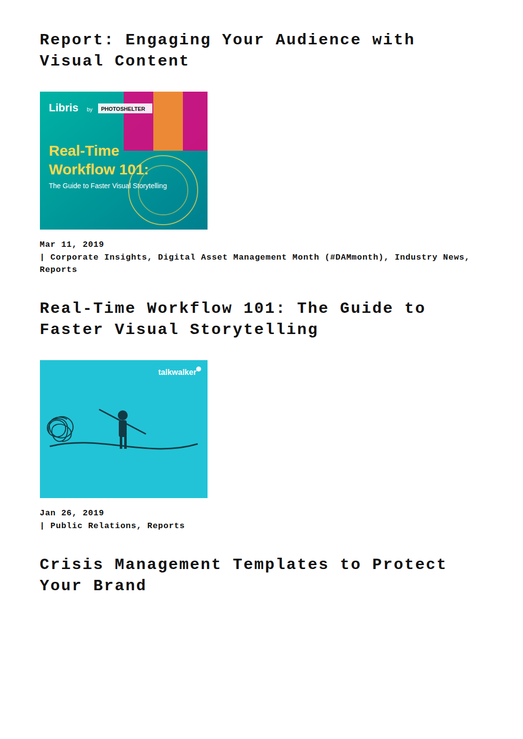Report: Engaging Your Audience with Visual Content
Mar 11, 2019 | Corporate Insights, Digital Asset Management Month (#DAMmonth), Industry News, Reports
Real-Time Workflow 101: The Guide to Faster Visual Storytelling
Jan 26, 2019 | Public Relations, Reports
Crisis Management Templates to Protect Your Brand